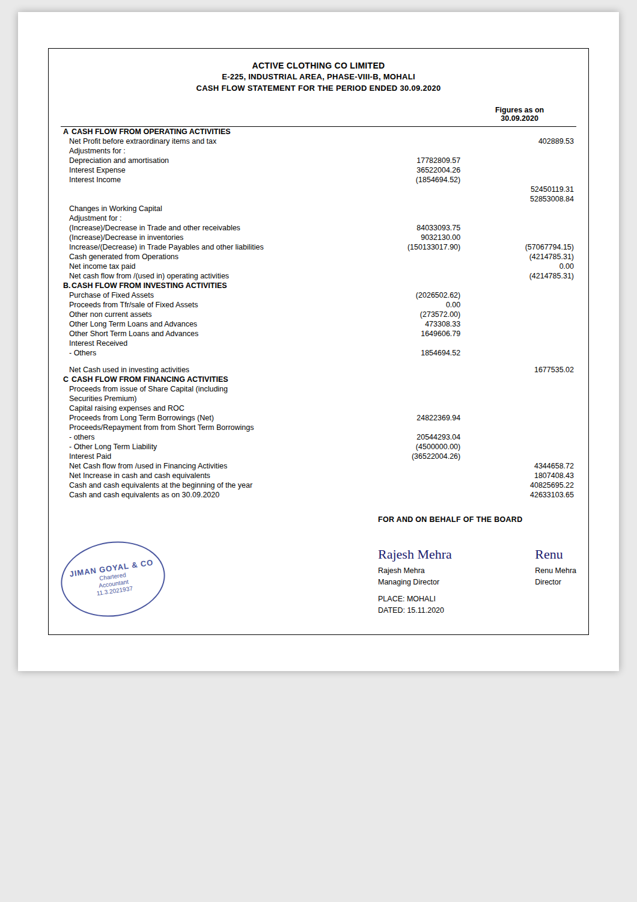ACTIVE CLOTHING CO LIMITED
E-225, INDUSTRIAL AREA, PHASE-VIII-B, MOHALI
CASH FLOW STATEMENT FOR THE PERIOD ENDED 30.09.2020
| | | Figures as on 30.09.2020 |
| --- | --- | --- |
| A CASH FLOW FROM OPERATING ACTIVITIES | | |
| Net Profit before extraordinary items and tax | | 402889.53 |
| Adjustments for : | | |
| Depreciation and amortisation | 17782809.57 | |
| Interest Expense | 36522004.26 | |
| Interest Income | (1854694.52) | |
| | | 52450119.31 |
| | | 52853008.84 |
| Changes in Working Capital | | |
| Adjustment for : | | |
| (Increase)/Decrease in Trade and other receivables | 84033093.75 | |
| (Increase)/Decrease in inventories | 9032130.00 | |
| Increase/(Decrease) in Trade Payables and other liabilities | (150133017.90) | (57067794.15) |
| Cash generated from Operations | | (4214785.31) |
| Net income tax paid | | 0.00 |
| Net cash flow from /(used in) operating activities | | (4214785.31) |
| B. CASH FLOW FROM INVESTING ACTIVITIES | | |
| Purchase of Fixed Assets | (2026502.62) | |
| Proceeds from Tfr/sale of Fixed Assets | 0.00 | |
| Other non current assets | (273572.00) | |
| Other Long Term Loans and Advances | 473308.33 | |
| Other Short Term Loans and Advances | 1649606.79 | |
| Interest Received | | |
| - Others | 1854694.52 | |
| Net Cash used in investing activities | | 1677535.02 |
| C CASH FLOW FROM FINANCING ACTIVITIES | | |
| Proceeds from issue of Share Capital (including | | |
| Securities Premium) | | |
| Capital raising expenses and ROC | | |
| Proceeds from Long Term Borrowings (Net) | 24822369.94 | |
| Proceeds/Repayment from from Short Term Borrowings | | |
| - others | 20544293.04 | |
| - Other Long Term Liability | (4500000.00) | |
| Interest Paid | (36522004.26) | |
| Net Cash flow from /used in Financing Activities | | 4344658.72 |
| Net Increase in cash and cash equivalents | | 1807408.43 |
| Cash and cash equivalents at the beginning of the year | | 40825695.22 |
| Cash and cash equivalents as on 30.09.2020 | | 42633103.65 |
JIMAN GOYAL & CO
Chartered
Accountant
11.3.2021937
FOR AND ON BEHALF OF THE BOARD
Rajesh Mehra
Rajesh Mehra
Managing Director
Renu
Renu Mehra
Director
PLACE: MOHALI
DATED: 15.11.2020